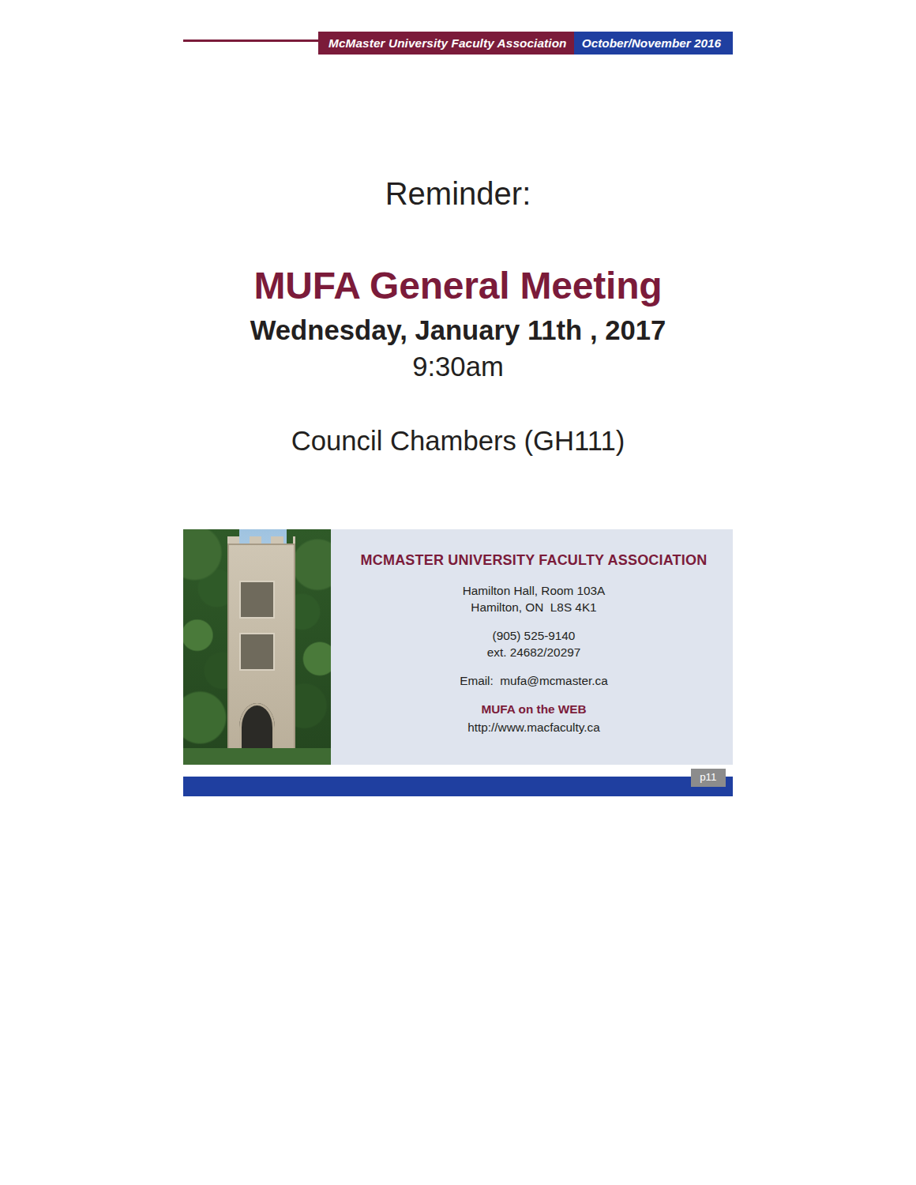McMaster University Faculty Association
October/November 2016
Reminder:
MUFA General Meeting
Wednesday, January 11th , 2017
9:30am
Council Chambers (GH111)
MCMASTER UNIVERSITY FACULTY ASSOCIATION
Hamilton Hall, Room 103A
Hamilton, ON L8S 4K1
(905) 525-9140
ext. 24682/20297
Email: mufa@mcmaster.ca
MUFA on the WEB
http://www.macfaculty.ca
p11